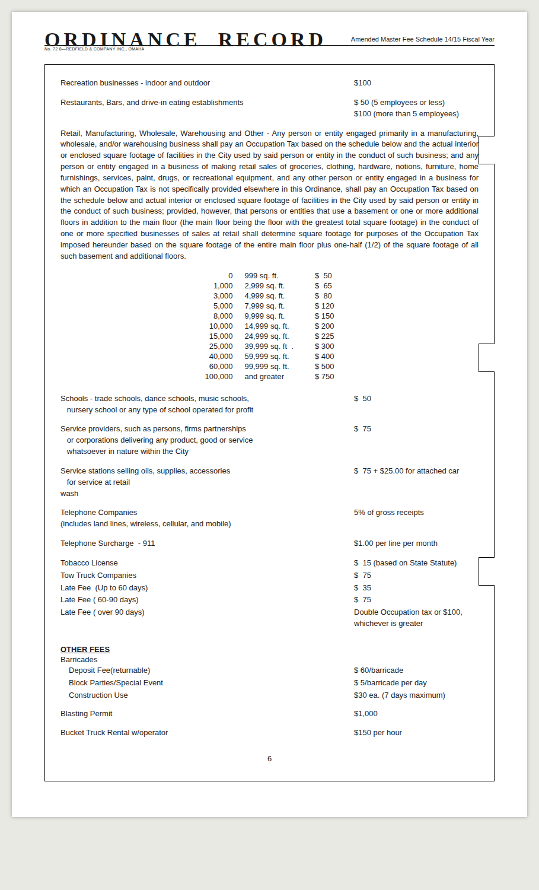ORDINANCE RECORD
Amended Master Fee Schedule 14/15 Fiscal Year
No. 72 8—REDFIELD & COMPANY INC., OMAHA
Recreation businesses - indoor and outdoor
$100
Restaurants, Bars, and drive-in eating establishments
$ 50 (5 employees or less) $100 (more than 5 employees)
Retail, Manufacturing, Wholesale, Warehousing and Other - Any person or entity engaged primarily in a manufacturing, wholesale, and/or warehousing business shall pay an Occupation Tax based on the schedule below and the actual interior or enclosed square footage of facilities in the City used by said person or entity in the conduct of such business; and any person or entity engaged in a business of making retail sales of groceries, clothing, hardware, notions, furniture, home furnishings, services, paint, drugs, or recreational equipment, and any other person or entity engaged in a business for which an Occupation Tax is not specifically provided elsewhere in this Ordinance, shall pay an Occupation Tax based on the schedule below and actual interior or enclosed square footage of facilities in the City used by said person or entity in the conduct of such business; provided, however, that persons or entities that use a basement or one or more additional floors in addition to the main floor (the main floor being the floor with the greatest total square footage) in the conduct of one or more specified businesses of sales at retail shall determine square footage for purposes of the Occupation Tax imposed hereunder based on the square footage of the entire main floor plus one-half (1/2) of the square footage of all such basement and additional floors.
| 0 | 999 sq. ft. | $ 50 |
| 1,000 | 2,999 sq. ft. | $ 65 |
| 3,000 | 4,999 sq. ft. | $ 80 |
| 5,000 | 7,999 sq. ft. | $ 120 |
| 8,000 | 9,999 sq. ft. | $ 150 |
| 10,000 | 14,999 sq. ft. | $ 200 |
| 15,000 | 24,999 sq. ft. | $ 225 |
| 25,000 | 39,999 sq. ft . | $ 300 |
| 40,000 | 59,999 sq. ft. | $ 400 |
| 60,000 | 99,999 sq. ft. | $ 500 |
| 100,000 | and greater | $ 750 |
Schools - trade schools, dance schools, music schools,
nursery school or any type of school operated for profit
$ 50
Service providers, such as persons, firms partnerships
or corporations delivering any product, good or service
whatsoever in nature within the City
$ 75
Service stations selling oils, supplies, accessories
for service at retail
wash
$ 75 + $25.00 for attached car
Telephone Companies
(includes land lines, wireless, cellular, and mobile)
5% of gross receipts
Telephone Surcharge - 911
$1.00 per line per month
Tobacco License
$ 15 (based on State Statute)
Tow Truck Companies
$ 75
Late Fee (Up to 60 days)
$ 35
Late Fee ( 60-90 days)
$ 75
Late Fee ( over 90 days)
Double Occupation tax or $100, whichever is greater
OTHER FEES
Barricades
Deposit Fee(returnable)
$ 60/barricade
Block Parties/Special Event
$ 5/barricade per day
Construction Use
$30 ea. (7 days maximum)
Blasting Permit
$1,000
Bucket Truck Rental w/operator
$150 per hour
6